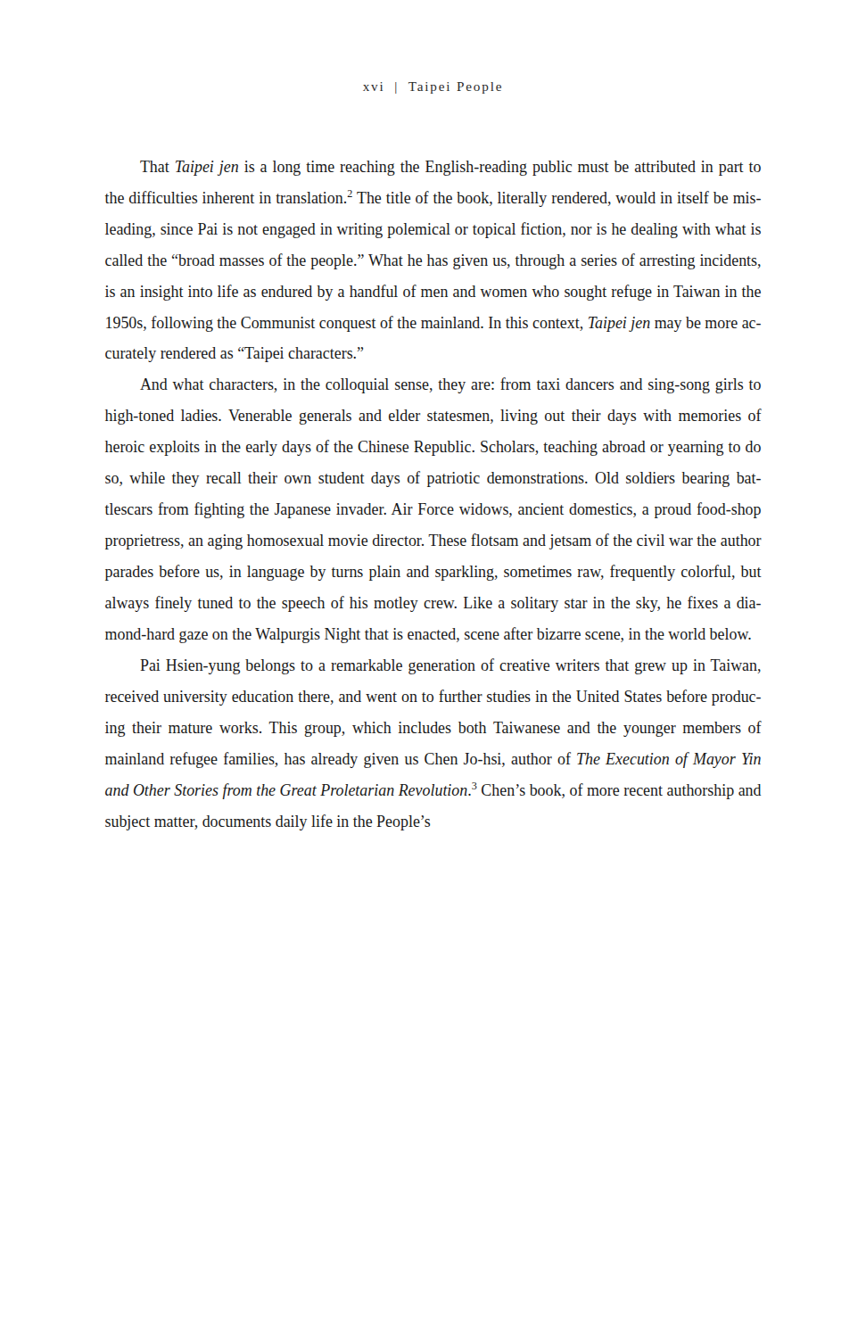xvi|Taipei People
That Taipei jen is a long time reaching the English-reading public must be attributed in part to the difficulties inherent in translation.2 The title of the book, literally rendered, would in itself be misleading, since Pai is not engaged in writing polemical or topical fiction, nor is he dealing with what is called the “broad masses of the people.” What he has given us, through a series of arresting incidents, is an insight into life as endured by a handful of men and women who sought refuge in Taiwan in the 1950s, following the Communist conquest of the mainland. In this context, Taipei jen may be more accurately rendered as “Taipei characters.”
And what characters, in the colloquial sense, they are: from taxi dancers and sing-song girls to high-toned ladies. Venerable generals and elder statesmen, living out their days with memories of heroic exploits in the early days of the Chinese Republic. Scholars, teaching abroad or yearning to do so, while they recall their own student days of patriotic demonstrations. Old soldiers bearing battlescars from fighting the Japanese invader. Air Force widows, ancient domestics, a proud food-shop proprietress, an aging homosexual movie director. These flotsam and jetsam of the civil war the author parades before us, in language by turns plain and sparkling, sometimes raw, frequently colorful, but always finely tuned to the speech of his motley crew. Like a solitary star in the sky, he fixes a diamond-hard gaze on the Walpurgis Night that is enacted, scene after bizarre scene, in the world below.
Pai Hsien-yung belongs to a remarkable generation of creative writers that grew up in Taiwan, received university education there, and went on to further studies in the United States before producing their mature works. This group, which includes both Taiwanese and the younger members of mainland refugee families, has already given us Chen Jo-hsi, author of The Execution of Mayor Yin and Other Stories from the Great Proletarian Revolution.3 Chen’s book, of more recent authorship and subject matter, documents daily life in the People’s